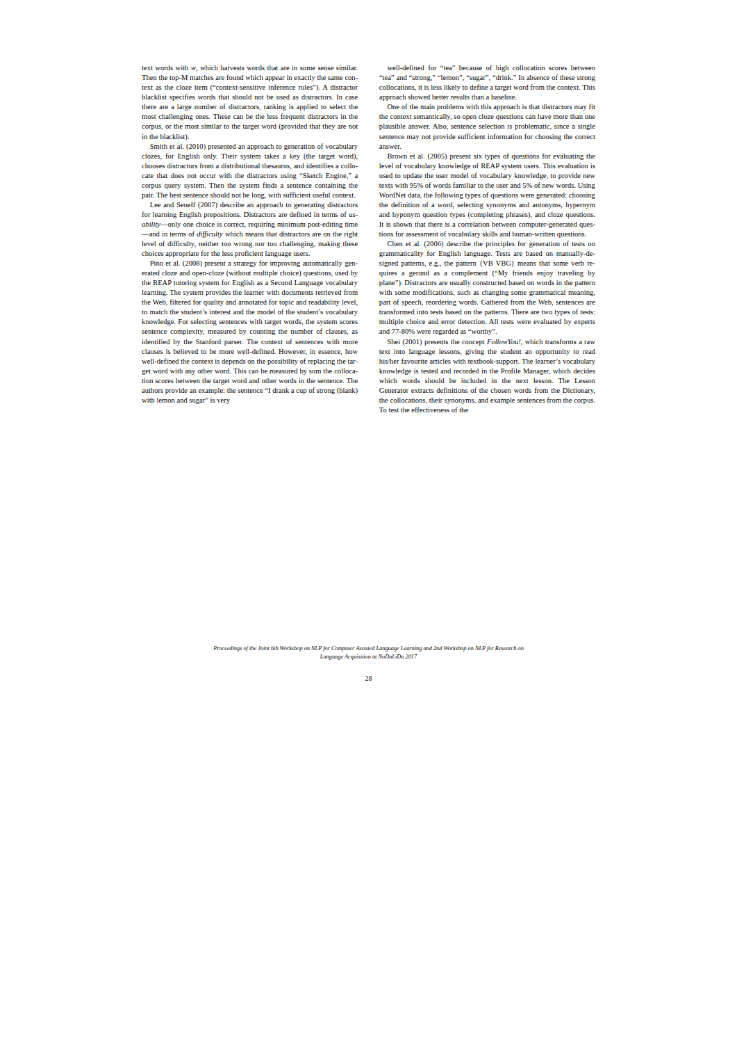text words with w, which harvests words that are in some sense similar. Then the top-M matches are found which appear in exactly the same context as the cloze item (“context-sensitive inference rules”). A distractor blacklist specifies words that should not be used as distractors. In case there are a large number of distractors, ranking is applied to select the most challenging ones. These can be the less frequent distractors in the corpus, or the most similar to the target word (provided that they are not in the blacklist).
Smith et al. (2010) presented an approach to generation of vocabulary clozes, for English only. Their system takes a key (the target word), chooses distractors from a distributional thesaurus, and identifies a collocate that does not occur with the distractors using “Sketch Engine,” a corpus query system. Then the system finds a sentence containing the pair. The best sentence should not be long, with sufficient useful context.
Lee and Seneff (2007) describe an approach to generating distractors for learning English prepositions. Distractors are defined in terms of usability—only one choice is correct, requiring minimum post-editing time—and in terms of difficulty which means that distractors are on the right level of difficulty, neither too wrong nor too challenging, making these choices appropriate for the less proficient language users.
Pino et al. (2008) present a strategy for improving automatically generated cloze and open-cloze (without multiple choice) questions, used by the REAP tutoring system for English as a Second Language vocabulary learning. The system provides the learner with documents retrieved from the Web, filtered for quality and annotated for topic and readability level, to match the student’s interest and the model of the student’s vocabulary knowledge. For selecting sentences with target words, the system scores sentence complexity, measured by counting the number of clauses, as identified by the Stanford parser. The context of sentences with more clauses is believed to be more well-defined. However, in essence, how well-defined the context is depends on the possibility of replacing the target word with any other word. This can be measured by sum the collocation scores between the target word and other words in the sentence. The authors provide an example: the sentence “I drank a cup of strong (blank) with lemon and sugar” is very
well-defined for “tea” because of high collocation scores between “tea” and “strong,” “lemon”, “sugar”, “drink.” In absence of these strong collocations, it is less likely to define a target word from the context. This approach showed better results than a baseline.
One of the main problems with this approach is that distractors may fit the context semantically, so open cloze questions can have more than one plausible answer. Also, sentence selection is problematic, since a single sentence may not provide sufficient information for choosing the correct answer.
Brown et al. (2005) present six types of questions for evaluating the level of vocabulary knowledge of REAP system users. This evaluation is used to update the user model of vocabulary knowledge, to provide new texts with 95% of words familiar to the user and 5% of new words. Using WordNet data, the following types of questions were generated: choosing the definition of a word, selecting synonyms and antonyms, hypernym and hyponym question types (completing phrases), and cloze questions. It is shown that there is a correlation between computer-generated questions for assessment of vocabulary skills and human-written questions.
Chen et al. (2006) describe the principles for generation of tests on grammaticality for English language. Tests are based on manually-designed patterns, e.g., the pattern {VB VBG} means that some verb requires a gerund as a complement (“My friends enjoy traveling by plane”). Distractors are usually constructed based on words in the pattern with some modifications, such as changing some grammatical meaning, part of speech, reordering words. Gathered from the Web, sentences are transformed into tests based on the patterns. There are two types of tests: multiple choice and error detection. All tests were evaluated by experts and 77-80% were regarded as “worthy”.
Shei (2001) presents the concept FollowYou!, which transforms a raw text into language lessons, giving the student an opportunity to read his/her favourite articles with textbook-support. The learner’s vocabulary knowledge is tested and recorded in the Profile Manager, which decides which words should be included in the next lesson. The Lesson Generator extracts definitions of the chosen words from the Dictionary, the collocations, their synonyms, and example sentences from the corpus. To test the effectiveness of the
Proceedings of the Joint 6th Workshop on NLP for Computer Assisted Language Learning and 2nd Workshop on NLP for Research on
Language Acquisition at NoDaLiDa 2017
28